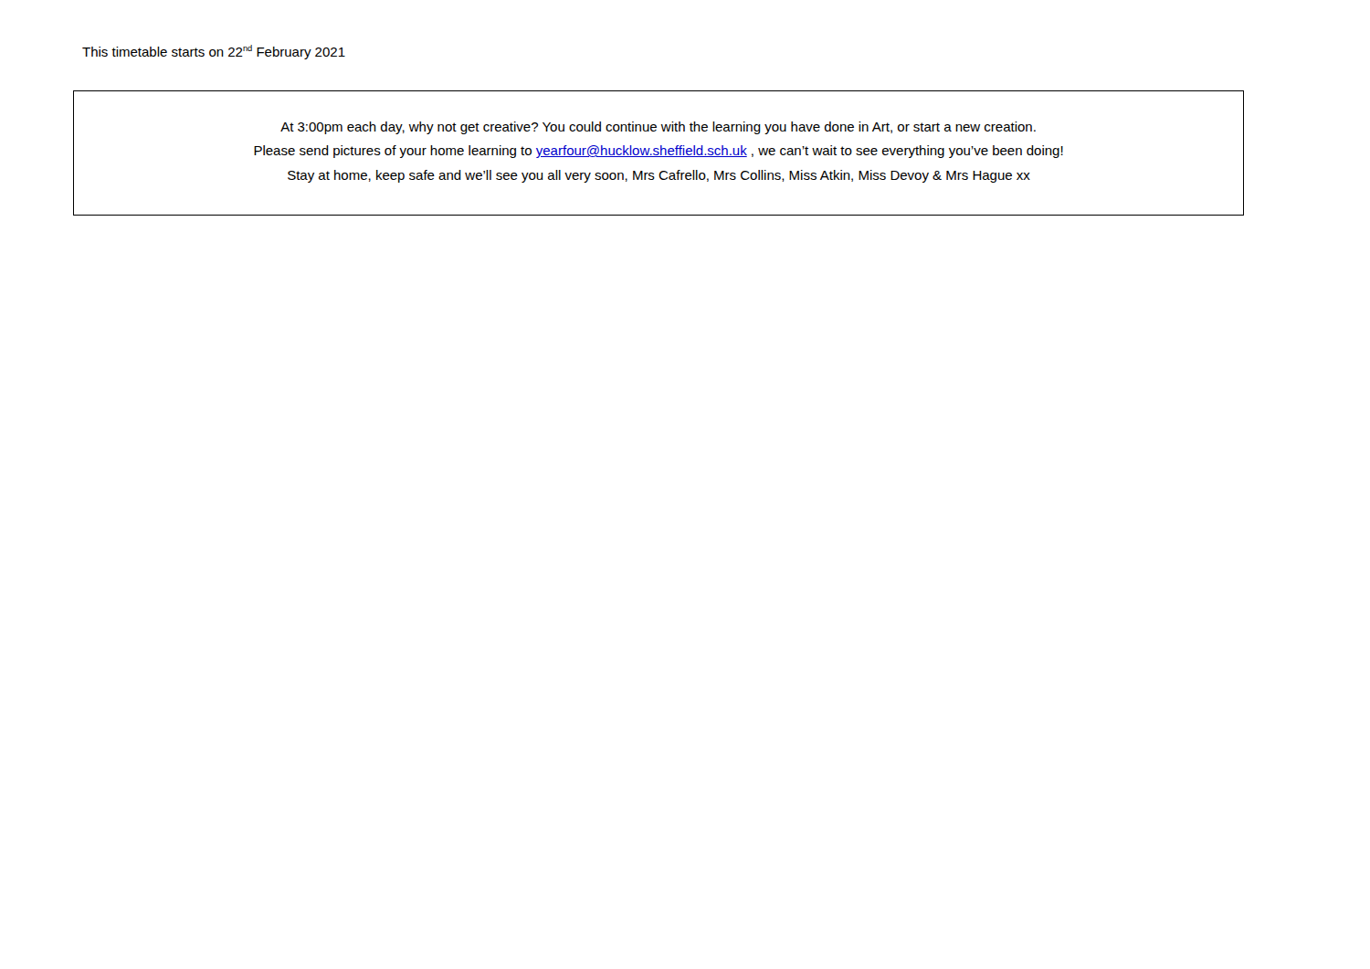This timetable starts on 22nd February 2021
At 3:00pm each day, why not get creative? You could continue with the learning you have done in Art, or start a new creation.
Please send pictures of your home learning to yearfour@hucklow.sheffield.sch.uk , we can’t wait to see everything you’ve been doing!
Stay at home, keep safe and we’ll see you all very soon, Mrs Cafrello, Mrs Collins, Miss Atkin, Miss Devoy & Mrs Hague xx